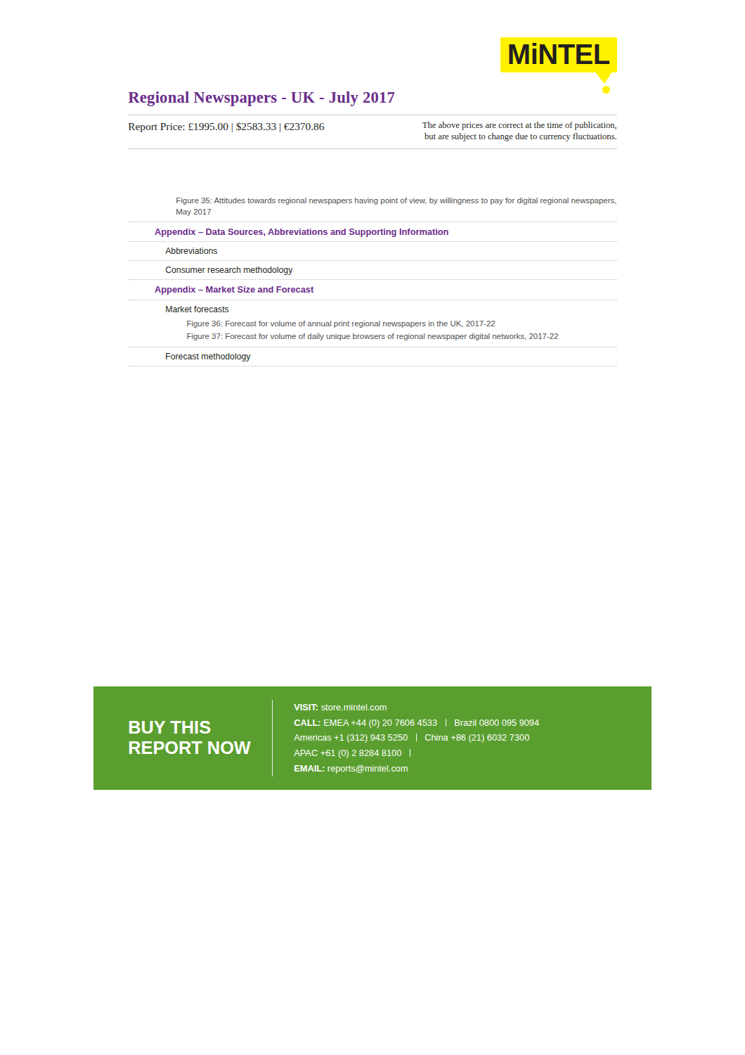MiNTEL
Regional Newspapers - UK - July 2017
Report Price: £1995.00 | $2583.33 | €2370.86
The above prices are correct at the time of publication, but are subject to change due to currency fluctuations.
Figure 35: Attitudes towards regional newspapers having point of view, by willingness to pay for digital regional newspapers, May 2017
Appendix – Data Sources, Abbreviations and Supporting Information
Abbreviations
Consumer research methodology
Appendix – Market Size and Forecast
Market forecasts
Figure 36: Forecast for volume of annual print regional newspapers in the UK, 2017-22
Figure 37: Forecast for volume of daily unique browsers of regional newspaper digital networks, 2017-22
Forecast methodology
BUY THIS
REPORT NOW
VISIT: store.mintel.com
CALL: EMEA +44 (0) 20 7606 4533 Brazil 0800 095 9094
Americas +1 (312) 943 5250 China +86 (21) 6032 7300
APAC +61 (0) 2 8284 8100
EMAIL: reports@mintel.com